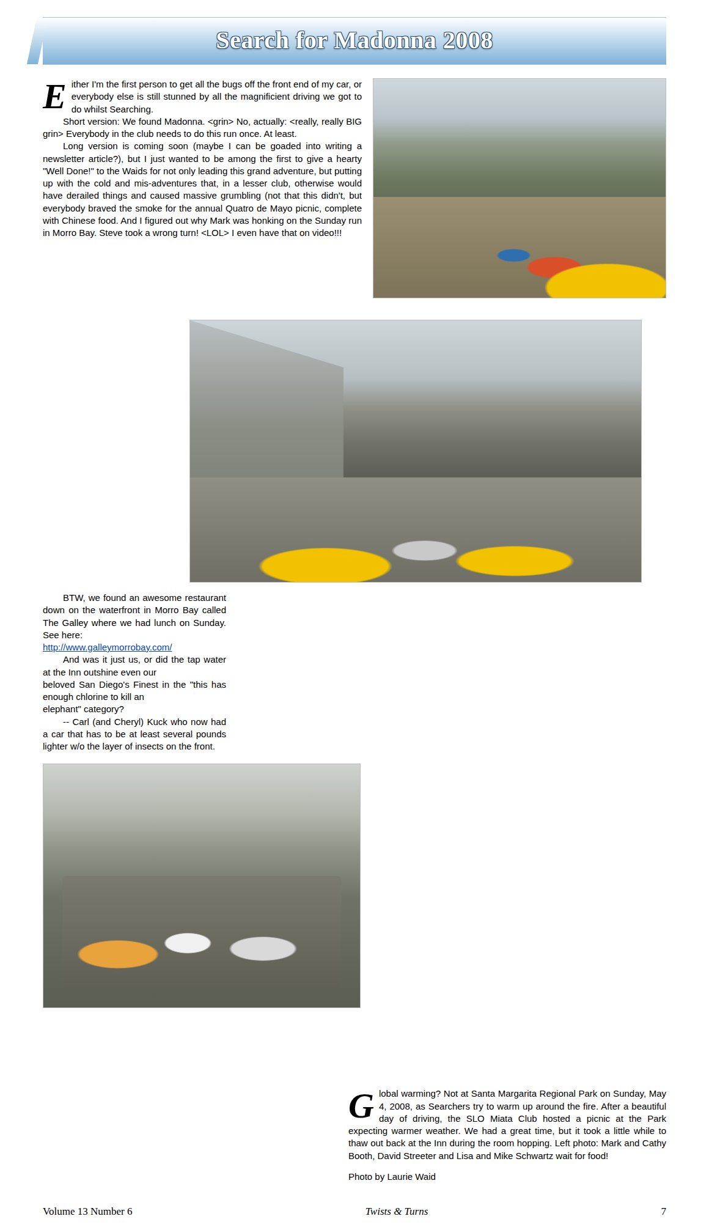Search for Madonna 2008
Either I'm the first person to get all the bugs off the front end of my car, or everybody else is still stunned by all the magnificient driving we got to do whilst Searching.
Short version: We found Madonna. <grin> No, actually: <really, really BIG grin> Everybody in the club needs to do this run once. At least.
Long version is coming soon (maybe I can be goaded into writing a newsletter article?), but I just wanted to be among the first to give a hearty "Well Done!" to the Waids for not only leading this grand adventure, but putting up with the cold and mis-adventures that, in a lesser club, otherwise would have derailed things and caused massive grumbling (not that this didn't, but everybody braved the smoke for the annual Quatro de Mayo picnic, complete with Chinese food. And I figured out why Mark was honking on the Sunday run in Morro Bay. Steve took a wrong turn! <LOL> I even have that on video!!!
BTW, we found an awesome restaurant down on the waterfront in Morro Bay called The Galley where we had lunch on Sunday. See here:
http://www.galleymorrobay.com/
And was it just us, or did the tap water at the Inn outshine even our
beloved San Diego's Finest in the "this has enough chlorine to kill an
elephant" category?
-- Carl (and Cheryl) Kuck who now had a car that has to be at least several pounds lighter w/o the layer of insects on the front.
Global warming? Not at Santa Margarita Regional Park on Sunday, May 4, 2008, as Searchers try to warm up around the fire. After a beautiful day of driving, the SLO Miata Club hosted a picnic at the Park expecting warmer weather. We had a great time, but it took a little while to thaw out back at the Inn during the room hopping. Left photo: Mark and Cathy Booth, David Streeter and Lisa and Mike Schwartz wait for food!
Photo by Laurie Waid
Volume 13 Number 6
Twists & Turns
7